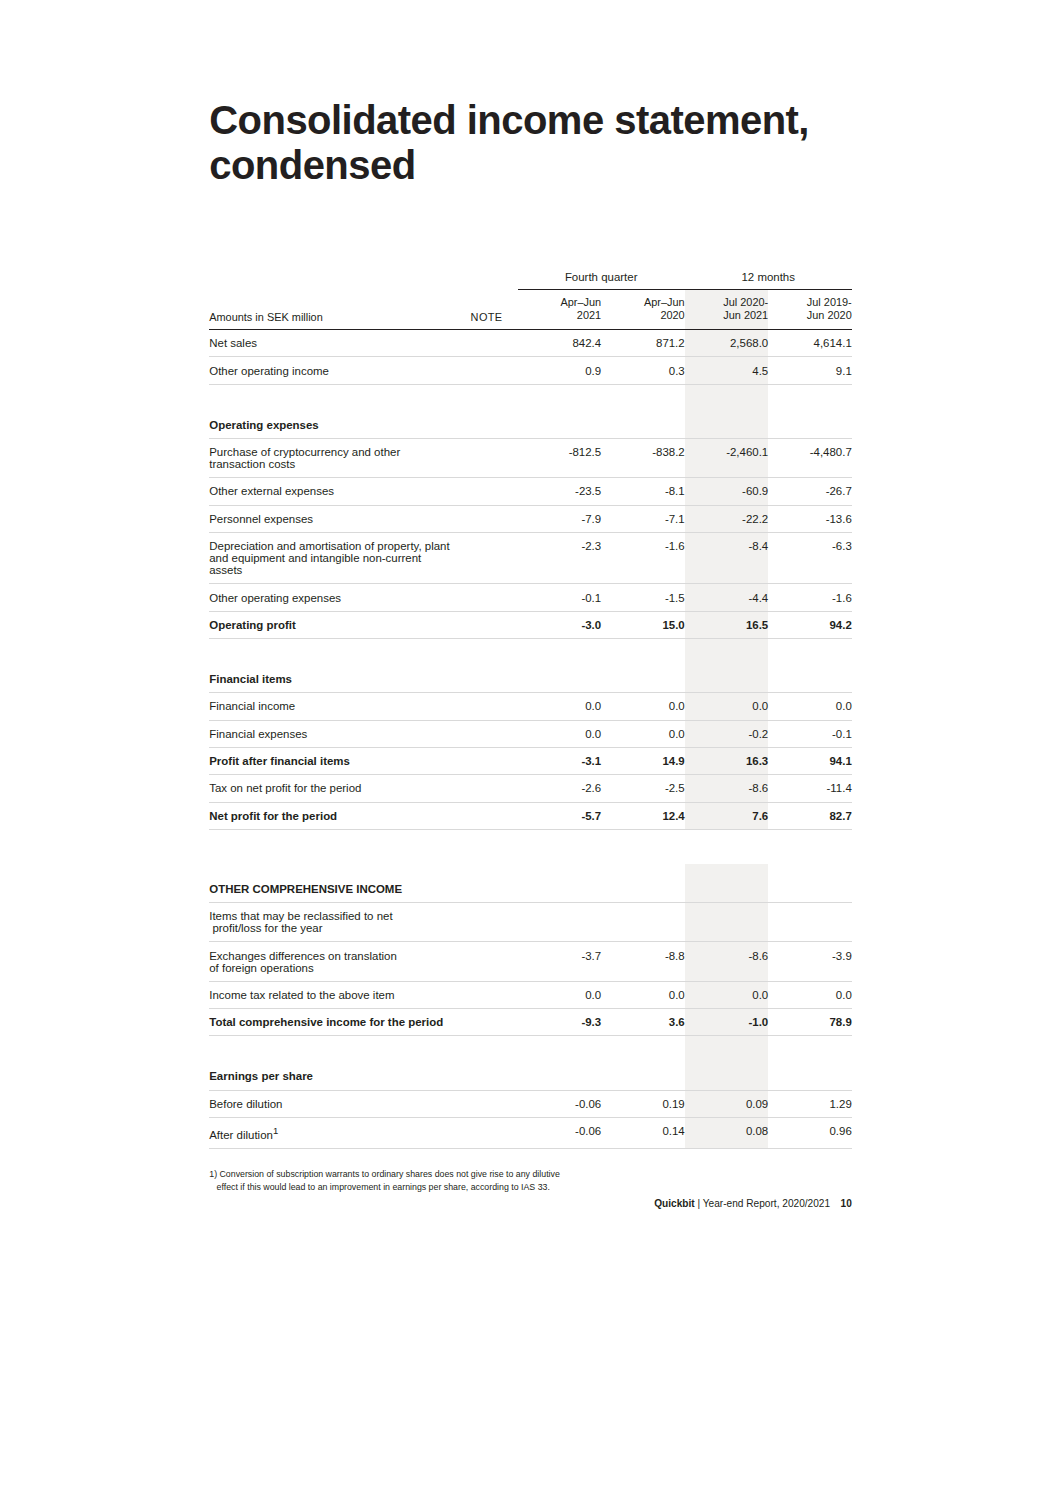Consolidated income statement, condensed
| | | Fourth quarter | 12 months |
| --- | --- | --- | --- |
| Amounts in SEK million | NOTE | Apr–Jun 2021 | Apr–Jun 2020 | Jul 2020- Jun 2021 | Jul 2019- Jun 2020 |
| Net sales | | 842.4 | 871.2 | 2,568.0 | 4,614.1 |
| Other operating income | | 0.9 | 0.3 | 4.5 | 9.1 |
| Operating expenses | | | | | |
| Purchase of cryptocurrency and other transaction costs | | -812.5 | -838.2 | -2,460.1 | -4,480.7 |
| Other external expenses | | -23.5 | -8.1 | -60.9 | -26.7 |
| Personnel expenses | | -7.9 | -7.1 | -22.2 | -13.6 |
| Depreciation and amortisation of property, plant and equipment and intangible non-current assets | | -2.3 | -1.6 | -8.4 | -6.3 |
| Other operating expenses | | -0.1 | -1.5 | -4.4 | -1.6 |
| Operating profit | | -3.0 | 15.0 | 16.5 | 94.2 |
| Financial items | | | | | |
| Financial income | | 0.0 | 0.0 | 0.0 | 0.0 |
| Financial expenses | | 0.0 | 0.0 | -0.2 | -0.1 |
| Profit after financial items | | -3.1 | 14.9 | 16.3 | 94.1 |
| Tax on net profit for the period | | -2.6 | -2.5 | -8.6 | -11.4 |
| Net profit for the period | | -5.7 | 12.4 | 7.6 | 82.7 |
| OTHER COMPREHENSIVE INCOME | | | | | |
| Items that may be reclassified to net profit/loss for the year | | | | | |
| Exchanges differences on translation of foreign operations | | -3.7 | -8.8 | -8.6 | -3.9 |
| Income tax related to the above item | | 0.0 | 0.0 | 0.0 | 0.0 |
| Total comprehensive income for the period | | -9.3 | 3.6 | -1.0 | 78.9 |
| Earnings per share | | | | | |
| Before dilution | | -0.06 | 0.19 | 0.09 | 1.29 |
| After dilution 1 | | -0.06 | 0.14 | 0.08 | 0.96 |
1) Conversion of subscription warrants to ordinary shares does not give rise to any dilutive
effect if this would lead to an improvement in earnings per share, according to IAS 33.
Quickbit | Year-end Report, 2020/2021 10